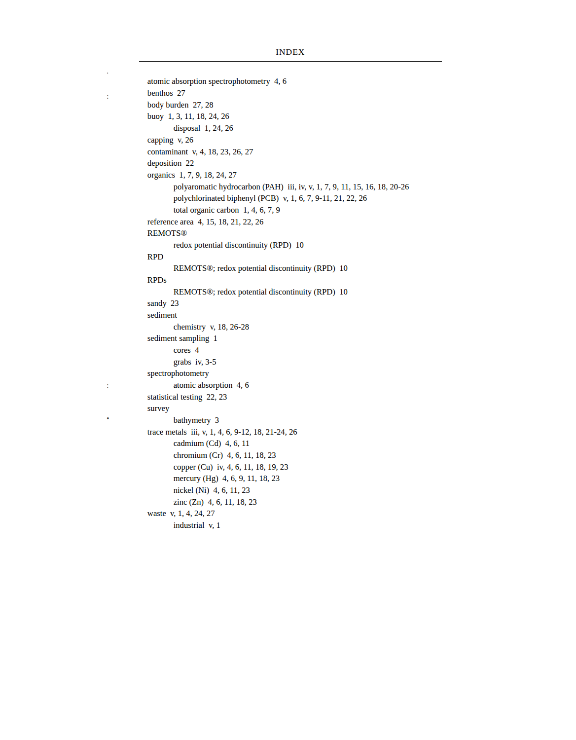. : : •
INDEX
atomic absorption spectrophotometry 4, 6
benthos 27
body burden 27, 28
buoy 1, 3, 11, 18, 24, 26
disposal 1, 24, 26
capping v, 26
contaminant v, 4, 18, 23, 26, 27
deposition 22
organics 1, 7, 9, 18, 24, 27
polyaromatic hydrocarbon (PAH) iii, iv, v, 1, 7, 9, 11, 15, 16, 18, 20-26
polychlorinated biphenyl (PCB) v, 1, 6, 7, 9-11, 21, 22, 26
total organic carbon 1, 4, 6, 7, 9
reference area 4, 15, 18, 21, 22, 26
REMOTS®
redox potential discontinuity (RPD) 10
RPD
REMOTS®; redox potential discontinuity (RPD) 10
RPDs
REMOTS®; redox potential discontinuity (RPD) 10
sandy 23
sediment
chemistry v, 18, 26-28
sediment sampling 1
cores 4
grabs iv, 3-5
spectrophotometry
atomic absorption 4, 6
statistical testing 22, 23
survey
bathymetry 3
trace metals iii, v, 1, 4, 6, 9-12, 18, 21-24, 26
cadmium (Cd) 4, 6, 11
chromium (Cr) 4, 6, 11, 18, 23
copper (Cu) iv, 4, 6, 11, 18, 19, 23
mercury (Hg) 4, 6, 9, 11, 18, 23
nickel (Ni) 4, 6, 11, 23
zinc (Zn) 4, 6, 11, 18, 23
waste v, 1, 4, 24, 27
industrial v, 1